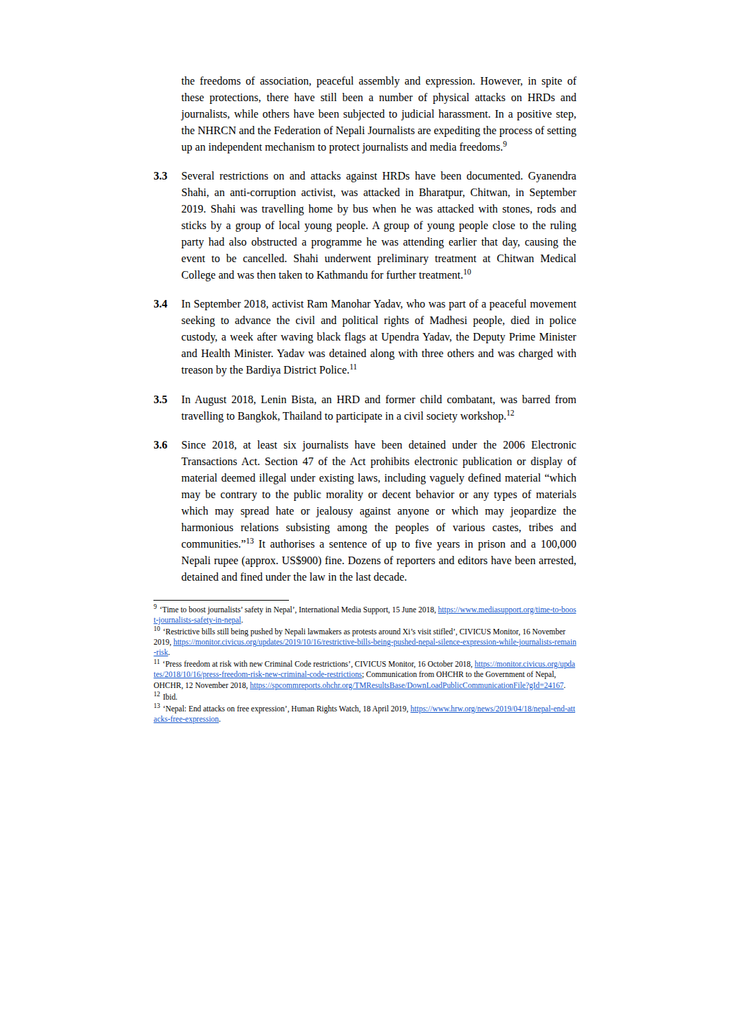the freedoms of association, peaceful assembly and expression. However, in spite of these protections, there have still been a number of physical attacks on HRDs and journalists, while others have been subjected to judicial harassment. In a positive step, the NHRCN and the Federation of Nepali Journalists are expediting the process of setting up an independent mechanism to protect journalists and media freedoms.9
3.3
Several restrictions on and attacks against HRDs have been documented. Gyanendra Shahi, an anti-corruption activist, was attacked in Bharatpur, Chitwan, in September 2019. Shahi was travelling home by bus when he was attacked with stones, rods and sticks by a group of local young people. A group of young people close to the ruling party had also obstructed a programme he was attending earlier that day, causing the event to be cancelled. Shahi underwent preliminary treatment at Chitwan Medical College and was then taken to Kathmandu for further treatment.10
3.4
In September 2018, activist Ram Manohar Yadav, who was part of a peaceful movement seeking to advance the civil and political rights of Madhesi people, died in police custody, a week after waving black flags at Upendra Yadav, the Deputy Prime Minister and Health Minister. Yadav was detained along with three others and was charged with treason by the Bardiya District Police.11
3.5
In August 2018, Lenin Bista, an HRD and former child combatant, was barred from travelling to Bangkok, Thailand to participate in a civil society workshop.12
3.6
Since 2018, at least six journalists have been detained under the 2006 Electronic Transactions Act. Section 47 of the Act prohibits electronic publication or display of material deemed illegal under existing laws, including vaguely defined material “which may be contrary to the public morality or decent behavior or any types of materials which may spread hate or jealousy against anyone or which may jeopardize the harmonious relations subsisting among the peoples of various castes, tribes and communities.”13 It authorises a sentence of up to five years in prison and a 100,000 Nepali rupee (approx. US$900) fine. Dozens of reporters and editors have been arrested, detained and fined under the law in the last decade.
9 ‘Time to boost journalists’ safety in Nepal’, International Media Support, 15 June 2018, https://www.mediasupport.org/time-to-boost-journalists-safety-in-nepal.
10 ‘Restrictive bills still being pushed by Nepali lawmakers as protests around Xi’s visit stifled’, CIVICUS Monitor, 16 November 2019, https://monitor.civicus.org/updates/2019/10/16/restrictive-bills-being-pushed-nepal-silence-expression-while-journalists-remain-risk.
11 ‘Press freedom at risk with new Criminal Code restrictions’, CIVICUS Monitor, 16 October 2018, https://monitor.civicus.org/updates/2018/10/16/press-freedom-risk-new-criminal-code-restrictions; Communication from OHCHR to the Government of Nepal, OHCHR, 12 November 2018, https://spcommreports.ohchr.org/TMResultsBase/DownLoadPublicCommunicationFile?gId=24167.
12 Ibid.
13 ‘Nepal: End attacks on free expression’, Human Rights Watch, 18 April 2019, https://www.hrw.org/news/2019/04/18/nepal-end-attacks-free-expression.